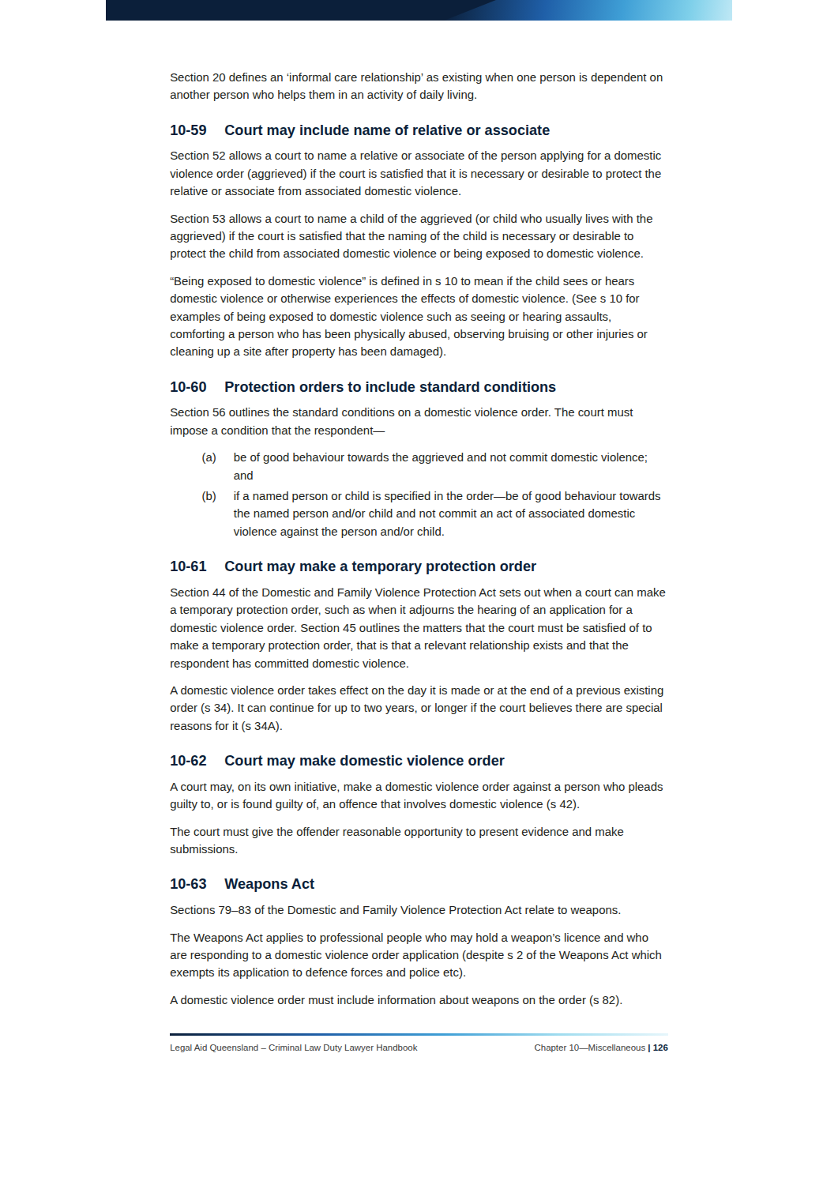Section 20 defines an ‘informal care relationship’ as existing when one person is dependent on another person who helps them in an activity of daily living.
10-59 Court may include name of relative or associate
Section 52 allows a court to name a relative or associate of the person applying for a domestic violence order (aggrieved) if the court is satisfied that it is necessary or desirable to protect the relative or associate from associated domestic violence.
Section 53 allows a court to name a child of the aggrieved (or child who usually lives with the aggrieved) if the court is satisfied that the naming of the child is necessary or desirable to protect the child from associated domestic violence or being exposed to domestic violence.
“Being exposed to domestic violence” is defined in s 10 to mean if the child sees or hears domestic violence or otherwise experiences the effects of domestic violence. (See s 10 for examples of being exposed to domestic violence such as seeing or hearing assaults, comforting a person who has been physically abused, observing bruising or other injuries or cleaning up a site after property has been damaged).
10-60 Protection orders to include standard conditions
Section 56 outlines the standard conditions on a domestic violence order. The court must impose a condition that the respondent—
(a) be of good behaviour towards the aggrieved and not commit domestic violence; and
(b) if a named person or child is specified in the order—be of good behaviour towards the named person and/or child and not commit an act of associated domestic violence against the person and/or child.
10-61 Court may make a temporary protection order
Section 44 of the Domestic and Family Violence Protection Act sets out when a court can make a temporary protection order, such as when it adjourns the hearing of an application for a domestic violence order. Section 45 outlines the matters that the court must be satisfied of to make a temporary protection order, that is that a relevant relationship exists and that the respondent has committed domestic violence.
A domestic violence order takes effect on the day it is made or at the end of a previous existing order (s 34). It can continue for up to two years, or longer if the court believes there are special reasons for it (s 34A).
10-62 Court may make domestic violence order
A court may, on its own initiative, make a domestic violence order against a person who pleads guilty to, or is found guilty of, an offence that involves domestic violence (s 42).
The court must give the offender reasonable opportunity to present evidence and make submissions.
10-63 Weapons Act
Sections 79–83 of the Domestic and Family Violence Protection Act relate to weapons.
The Weapons Act applies to professional people who may hold a weapon’s licence and who are responding to a domestic violence order application (despite s 2 of the Weapons Act which exempts its application to defence forces and police etc).
A domestic violence order must include information about weapons on the order (s 82).
Legal Aid Queensland – Criminal Law Duty Lawyer Handbook
Chapter 10—Miscellaneous | 126